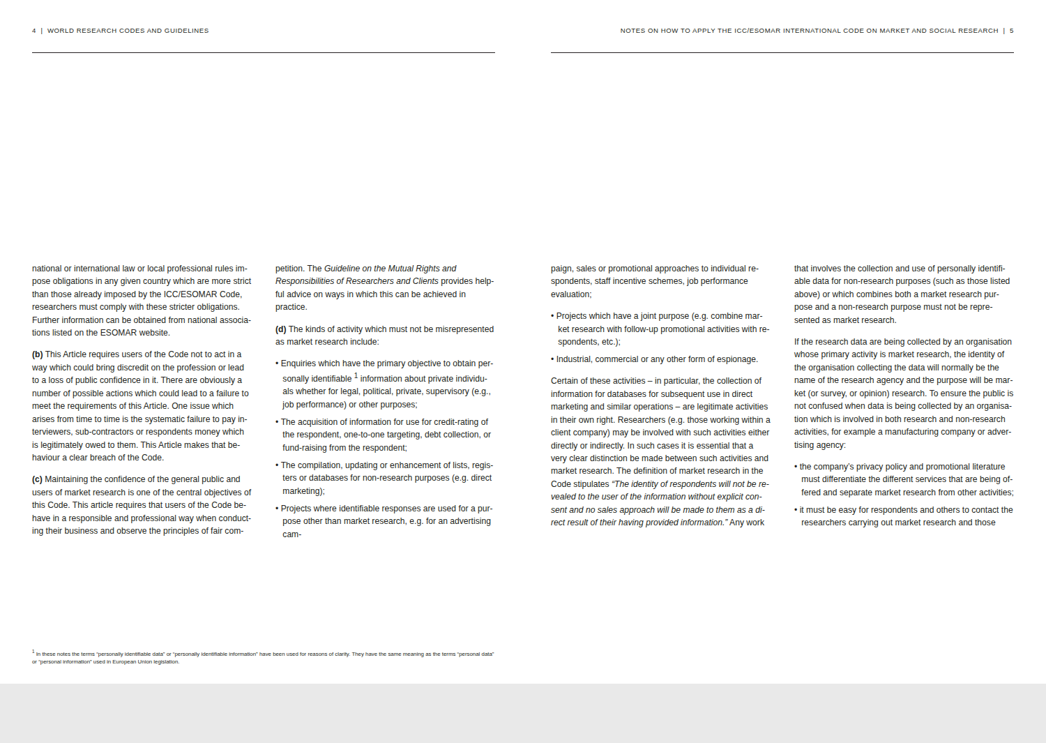4 | WORLD RESEARCH CODES AND GUIDELINES
national or international law or local professional rules impose obligations in any given country which are more strict than those already imposed by the ICC/ESOMAR Code, researchers must comply with these stricter obligations. Further information can be obtained from national associations listed on the ESOMAR website.
(b) This Article requires users of the Code not to act in a way which could bring discredit on the profession or lead to a loss of public confidence in it. There are obviously a number of possible actions which could lead to a failure to meet the requirements of this Article. One issue which arises from time to time is the systematic failure to pay interviewers, sub-contractors or respondents money which is legitimately owed to them. This Article makes that behaviour a clear breach of the Code.
(c) Maintaining the confidence of the general public and users of market research is one of the central objectives of this Code. This article requires that users of the Code behave in a responsible and professional way when conducting their business and observe the principles of fair competition. The Guideline on the Mutual Rights and Responsibilities of Researchers and Clients provides helpful advice on ways in which this can be achieved in practice.
(d) The kinds of activity which must not be misrepresented as market research include:
Enquiries which have the primary objective to obtain personally identifiable 1 information about private individuals whether for legal, political, private, supervisory (e.g., job performance) or other purposes;
The acquisition of information for use for credit-rating of the respondent, one-to-one targeting, debt collection, or fund-raising from the respondent;
The compilation, updating or enhancement of lists, registers or databases for non-research purposes (e.g. direct marketing);
Projects where identifiable responses are used for a purpose other than market research, e.g. for an advertising cam-
1 In these notes the terms “personally identifiable data” or “personally identifiable information” have been used for reasons of clarity. They have the same meaning as the terms “personal data” or “personal information” used in European Union legislation.
NOTES ON HOW TO APPLY THE ICC/ESOMAR INTERNATIONAL CODE ON MARKET AND SOCIAL RESEARCH | 5
paign, sales or promotional approaches to individual respondents, staff incentive schemes, job performance evaluation;
Projects which have a joint purpose (e.g. combine market research with follow-up promotional activities with respondents, etc.);
Industrial, commercial or any other form of espionage.
Certain of these activities – in particular, the collection of information for databases for subsequent use in direct marketing and similar operations – are legitimate activities in their own right. Researchers (e.g. those working within a client company) may be involved with such activities either directly or indirectly. In such cases it is essential that a very clear distinction be made between such activities and market research. The definition of market research in the Code stipulates “The identity of respondents will not be revealed to the user of the information without explicit consent and no sales approach will be made to them as a direct result of their having provided information.” Any work that involves the collection and use of personally identifiable data for non-research purposes (such as those listed above) or which combines both a market research purpose and a non-research purpose must not be represented as market research.
If the research data are being collected by an organisation whose primary activity is market research, the identity of the organisation collecting the data will normally be the name of the research agency and the purpose will be market (or survey, or opinion) research. To ensure the public is not confused when data is being collected by an organisation which is involved in both research and non-research activities, for example a manufacturing company or advertising agency:
the company’s privacy policy and promotional literature must differentiate the different services that are being offered and separate market research from other activities;
it must be easy for respondents and others to contact the researchers carrying out market research and those